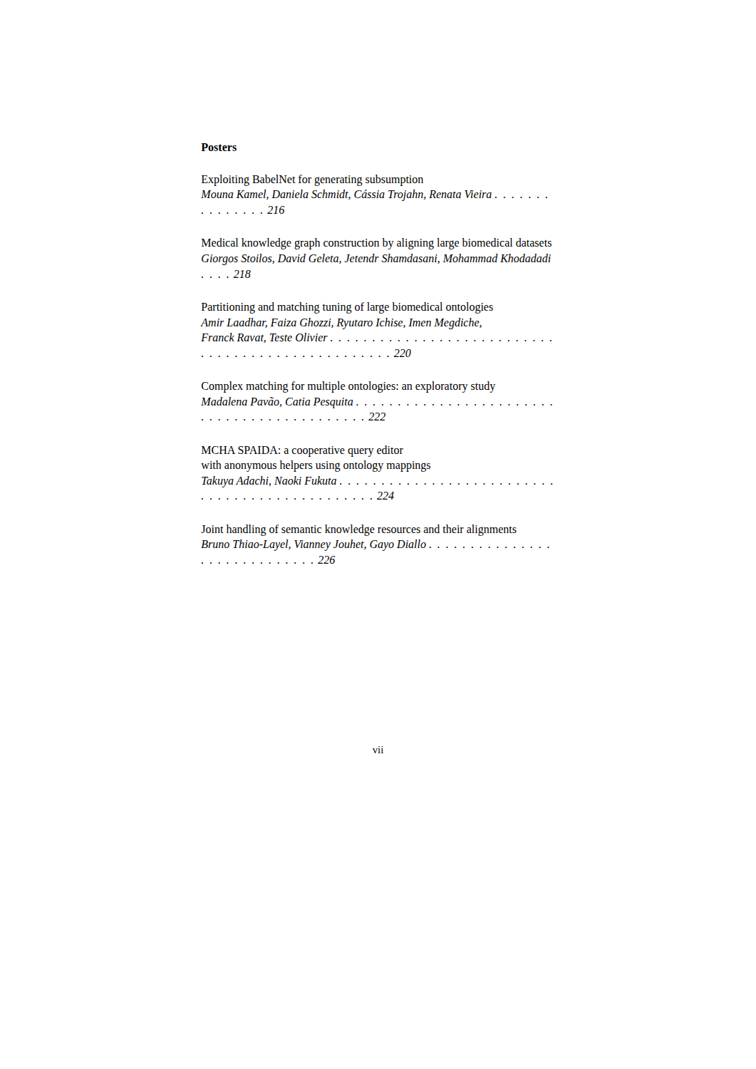Posters
Exploiting BabelNet for generating subsumption Mouna Kamel, Daniela Schmidt, Cássia Trojahn, Renata Vieira . . . . . . . . . . . . . . . 216
Medical knowledge graph construction by aligning large biomedical datasets Giorgos Stoilos, David Geleta, Jetendr Shamdasani, Mohammad Khodadadi . . . . 218
Partitioning and matching tuning of large biomedical ontologies Amir Laadhar, Faiza Ghozzi, Ryutaro Ichise, Imen Megdiche, Franck Ravat, Teste Olivier . . . . . . . . . . . . . . . . . . . . . . . . . . . . . . . . . . . . . . . . . . . . . . . . . . 220
Complex matching for multiple ontologies: an exploratory study Madalena Pavão, Catia Pesquita . . . . . . . . . . . . . . . . . . . . . . . . . . . . . . . . . . . . . . . . . . . . 222
MCHA SPAIDA: a cooperative query editor with anonymous helpers using ontology mappings Takuya Adachi, Naoki Fukuta . . . . . . . . . . . . . . . . . . . . . . . . . . . . . . . . . . . . . . . . . . . . . . . 224
Joint handling of semantic knowledge resources and their alignments Bruno Thiao-Layel, Vianney Jouhet, Gayo Diallo . . . . . . . . . . . . . . . . . . . . . . . . . . . . . 226
vii